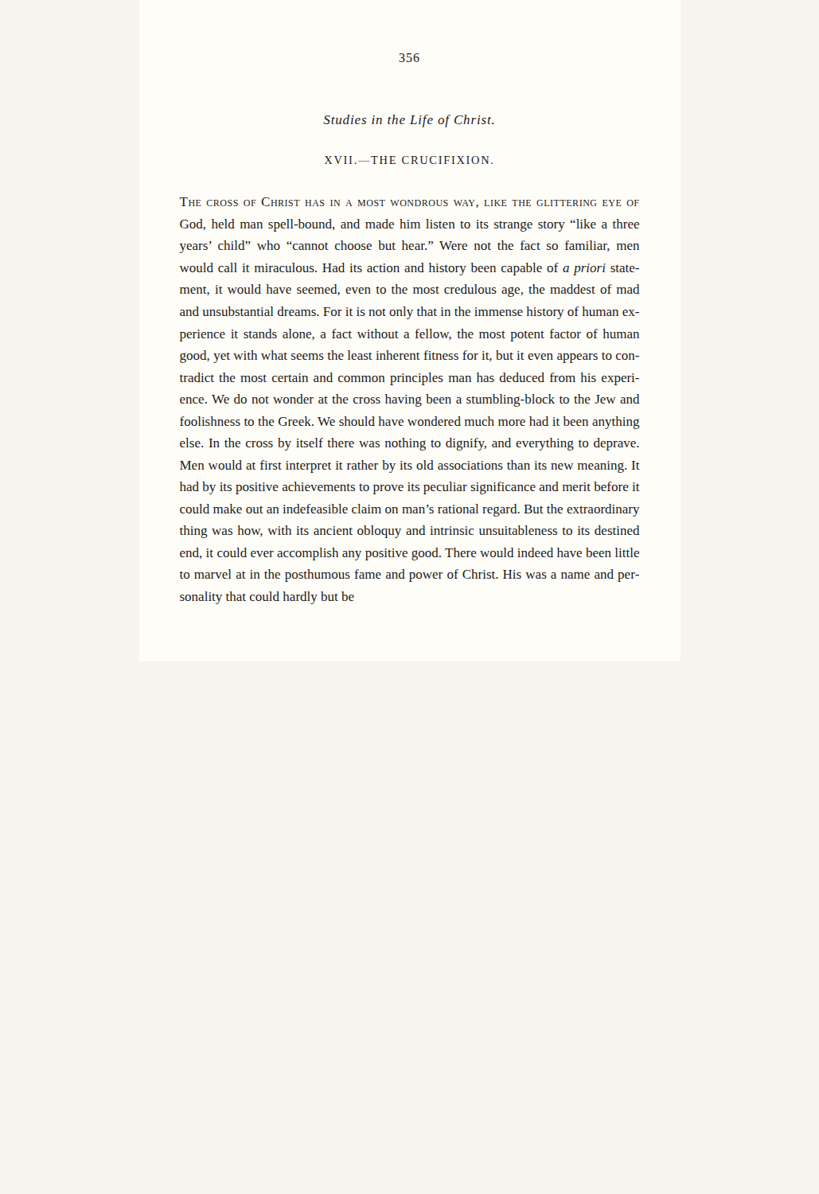356
Studies in the Life of Christ.
XVII.—The Crucifixion.
The cross of Christ has in a most wondrous way, like the glittering eye of God, held man spell-bound, and made him listen to its strange story “like a three years’ child” who “cannot choose but hear.” Were not the fact so familiar, men would call it miraculous. Had its action and history been capable of a priori statement, it would have seemed, even to the most credulous age, the maddest of mad and unsubstantial dreams. For it is not only that in the immense history of human experience it stands alone, a fact without a fellow, the most potent factor of human good, yet with what seems the least inherent fitness for it, but it even appears to contradict the most certain and common principles man has deduced from his experience. We do not wonder at the cross having been a stumbling-block to the Jew and foolishness to the Greek. We should have wondered much more had it been anything else. In the cross by itself there was nothing to dignify, and everything to deprave. Men would at first interpret it rather by its old associations than its new meaning. It had by its positive achievements to prove its peculiar significance and merit before it could make out an indefeasible claim on man’s rational regard. But the extraordinary thing was how, with its ancient obloquy and intrinsic unsuitableness to its destined end, it could ever accomplish any positive good. There would indeed have been little to marvel at in the posthumous fame and power of Christ. His was a name and personality that could hardly but be